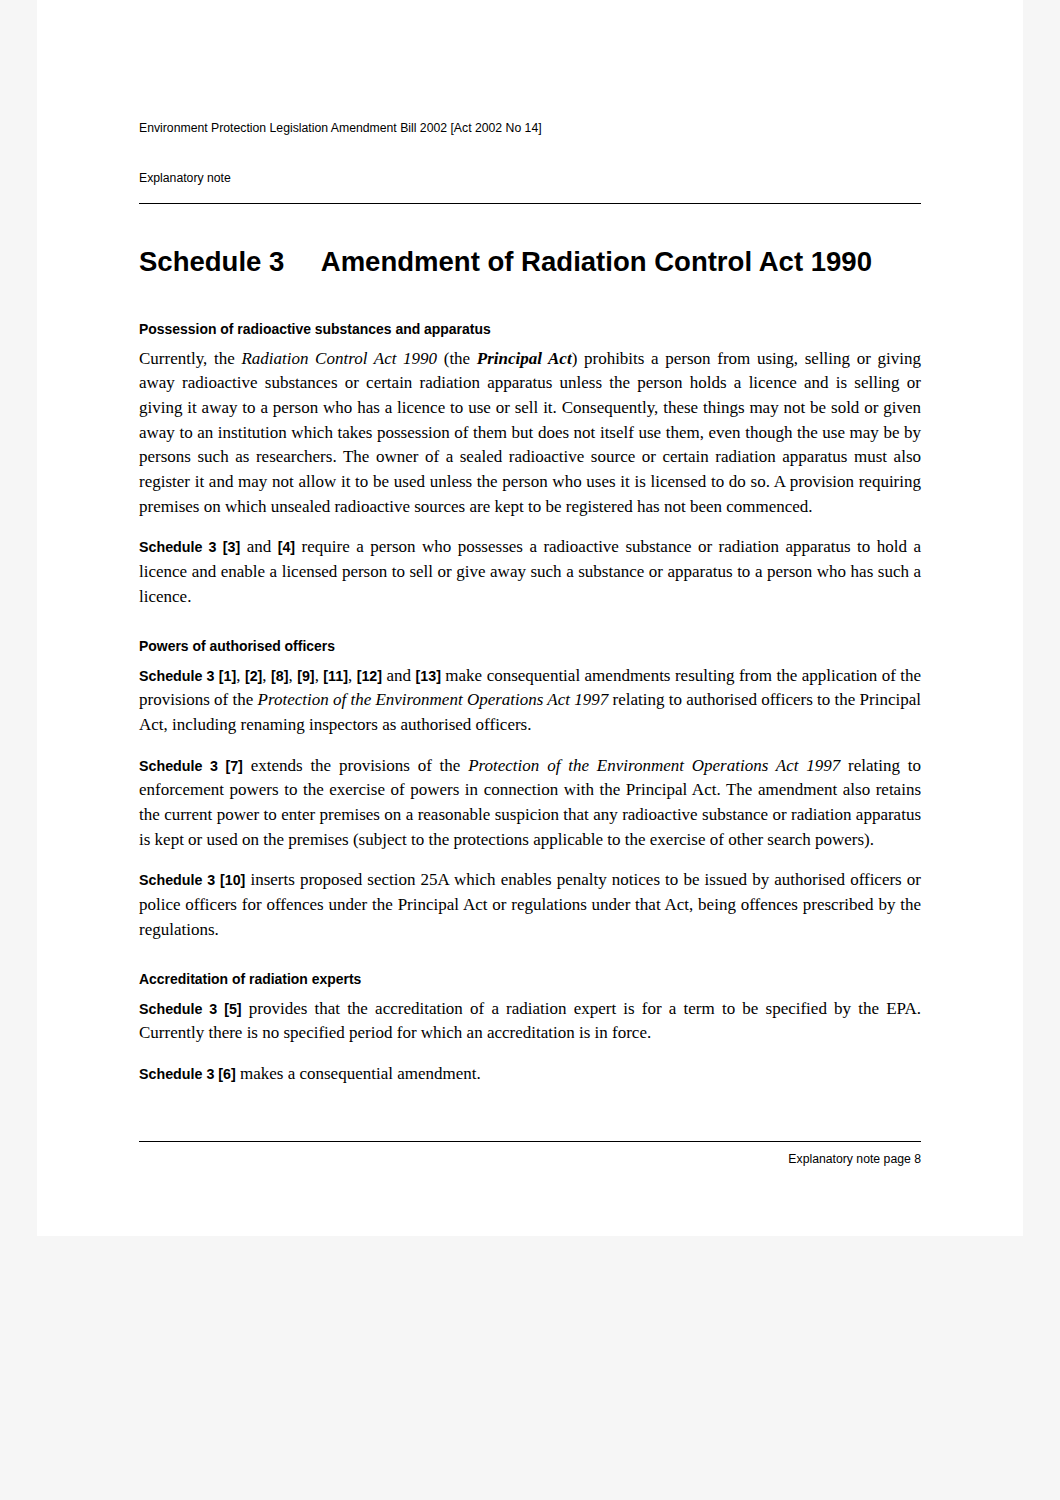Environment Protection Legislation Amendment Bill 2002 [Act 2002 No 14]
Explanatory note
Schedule 3 Amendment of Radiation Control Act 1990
Possession of radioactive substances and apparatus
Currently, the Radiation Control Act 1990 (the Principal Act) prohibits a person from using, selling or giving away radioactive substances or certain radiation apparatus unless the person holds a licence and is selling or giving it away to a person who has a licence to use or sell it. Consequently, these things may not be sold or given away to an institution which takes possession of them but does not itself use them, even though the use may be by persons such as researchers. The owner of a sealed radioactive source or certain radiation apparatus must also register it and may not allow it to be used unless the person who uses it is licensed to do so. A provision requiring premises on which unsealed radioactive sources are kept to be registered has not been commenced.
Schedule 3 [3] and [4] require a person who possesses a radioactive substance or radiation apparatus to hold a licence and enable a licensed person to sell or give away such a substance or apparatus to a person who has such a licence.
Powers of authorised officers
Schedule 3 [1], [2], [8], [9], [11], [12] and [13] make consequential amendments resulting from the application of the provisions of the Protection of the Environment Operations Act 1997 relating to authorised officers to the Principal Act, including renaming inspectors as authorised officers.
Schedule 3 [7] extends the provisions of the Protection of the Environment Operations Act 1997 relating to enforcement powers to the exercise of powers in connection with the Principal Act. The amendment also retains the current power to enter premises on a reasonable suspicion that any radioactive substance or radiation apparatus is kept or used on the premises (subject to the protections applicable to the exercise of other search powers).
Schedule 3 [10] inserts proposed section 25A which enables penalty notices to be issued by authorised officers or police officers for offences under the Principal Act or regulations under that Act, being offences prescribed by the regulations.
Accreditation of radiation experts
Schedule 3 [5] provides that the accreditation of a radiation expert is for a term to be specified by the EPA. Currently there is no specified period for which an accreditation is in force.
Schedule 3 [6] makes a consequential amendment.
Explanatory note page 8